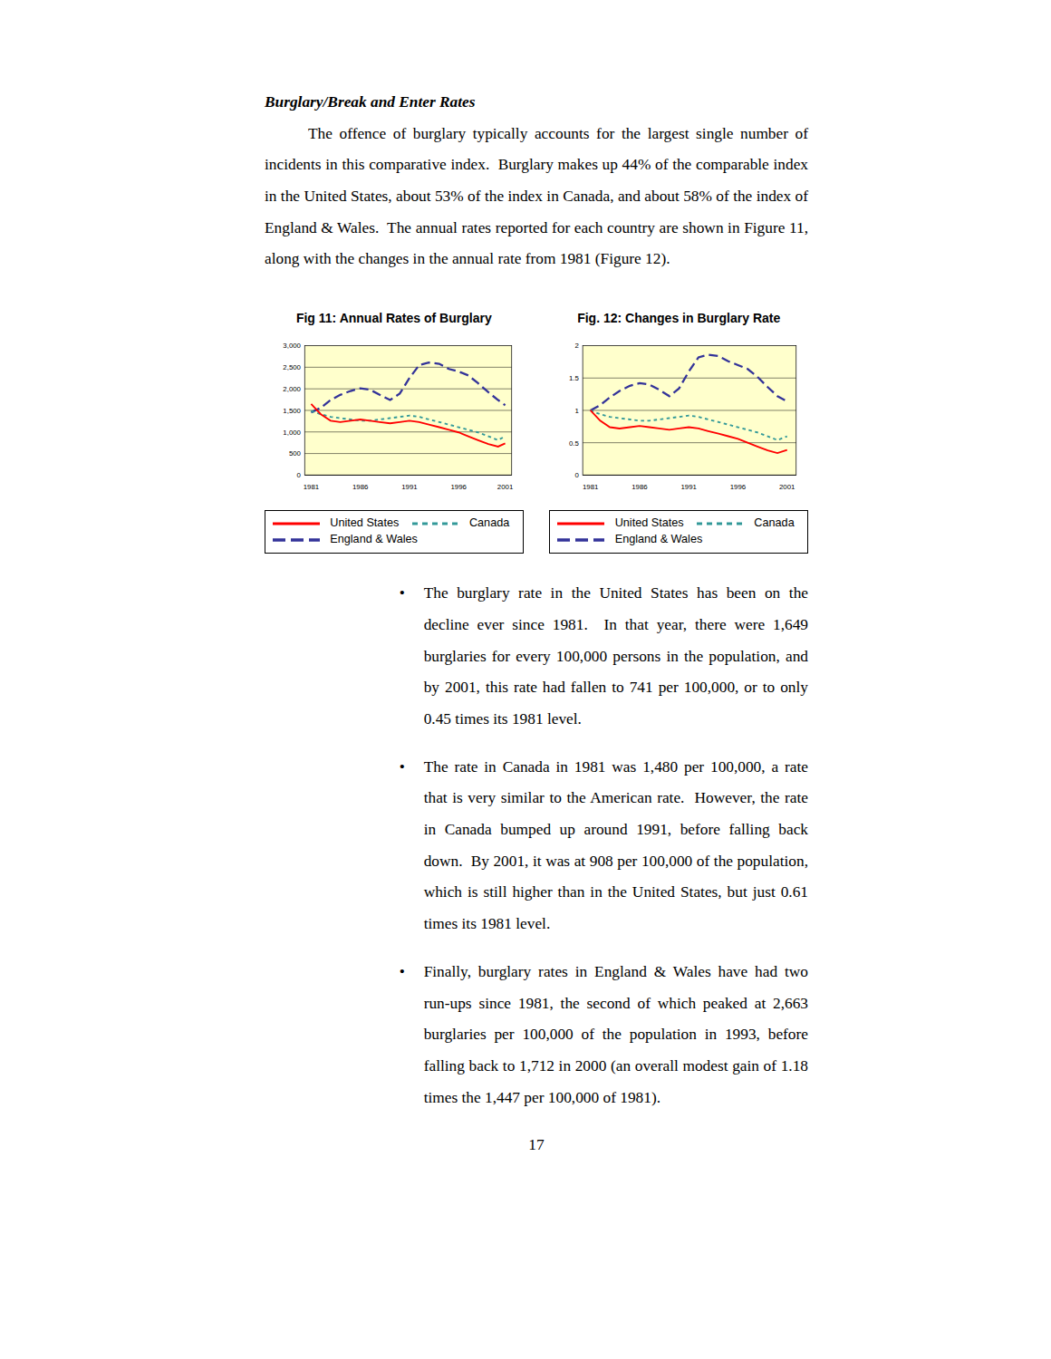Burglary/Break and Enter Rates
The offence of burglary typically accounts for the largest single number of incidents in this comparative index. Burglary makes up 44% of the comparable index in the United States, about 53% of the index in Canada, and about 58% of the index of England & Wales. The annual rates reported for each country are shown in Figure 11, along with the changes in the annual rate from 1981 (Figure 12).
Fig 11: Annual Rates of Burglary
3,000 2,500 2,000 1,500 1,000 500 0 1981 1986 1991 1996 2001
| | United States | | Canada |
| | England & Wales |
Fig. 12: Changes in Burglary Rate
2 1.5 1 0.5 0 1981 1986 1991 1996 2001
| | United States | | Canada |
| | England & Wales |
The burglary rate in the United States has been on the decline ever since 1981. In that year, there were 1,649 burglaries for every 100,000 persons in the population, and by 2001, this rate had fallen to 741 per 100,000, or to only 0.45 times its 1981 level.
The rate in Canada in 1981 was 1,480 per 100,000, a rate that is very similar to the American rate. However, the rate in Canada bumped up around 1991, before falling back down. By 2001, it was at 908 per 100,000 of the population, which is still higher than in the United States, but just 0.61 times its 1981 level.
Finally, burglary rates in England & Wales have had two run-ups since 1981, the second of which peaked at 2,663 burglaries per 100,000 of the population in 1993, before falling back to 1,712 in 2000 (an overall modest gain of 1.18 times the 1,447 per 100,000 of 1981).
17